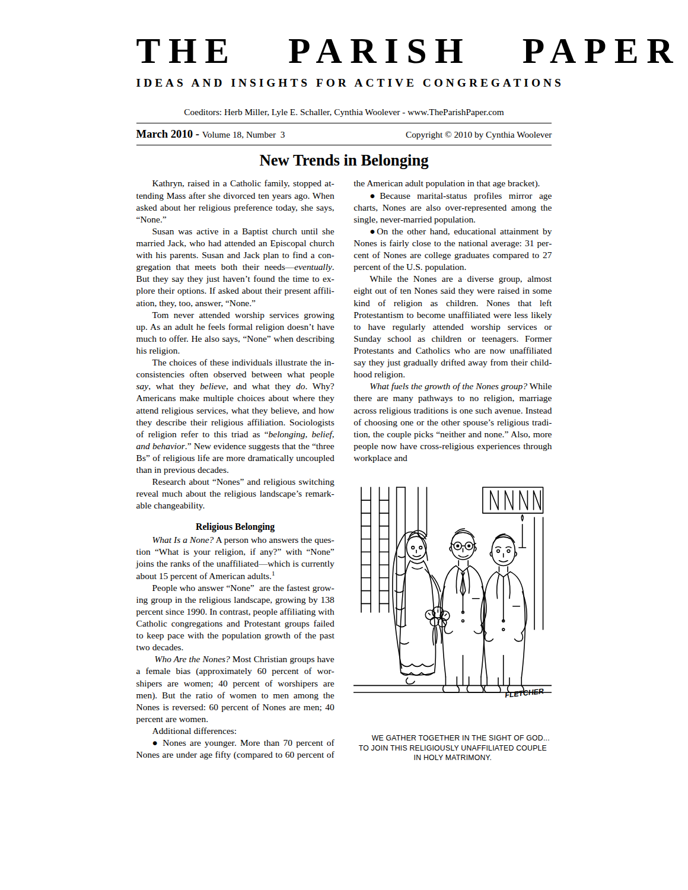THE PARISH PAPER
IDEAS AND INSIGHTS FOR ACTIVE CONGREGATIONS
Coeditors: Herb Miller, Lyle E. Schaller, Cynthia Woolever - www.TheParishPaper.com
March 2010 - Volume 18, Number 3
Copyright © 2010 by Cynthia Woolever
New Trends in Belonging
Kathryn, raised in a Catholic family, stopped attending Mass after she divorced ten years ago. When asked about her religious preference today, she says, “None.”
Susan was active in a Baptist church until she married Jack, who had attended an Episcopal church with his parents. Susan and Jack plan to find a congregation that meets both their needs—eventually. But they say they just haven’t found the time to explore their options. If asked about their present affiliation, they, too, answer, “None.”
Tom never attended worship services growing up. As an adult he feels formal religion doesn’t have much to offer. He also says, “None” when describing his religion.
The choices of these individuals illustrate the inconsistencies often observed between what people say, what they believe, and what they do. Why? Americans make multiple choices about where they attend religious services, what they believe, and how they describe their religious affiliation. Sociologists of religion refer to this triad as “belonging, belief, and behavior.” New evidence suggests that the “three Bs” of religious life are more dramatically uncoupled than in previous decades.
Research about “Nones” and religious switching reveal much about the religious landscape’s remarkable changeability.
Religious Belonging
What Is a None? A person who answers the question “What is your religion, if any?” with “None” joins the ranks of the unaffiliated—which is currently about 15 percent of American adults.1
People who answer “None” are the fastest growing group in the religious landscape, growing by 138 percent since 1990. In contrast, people affiliating with Catholic congregations and Protestant groups failed to keep pace with the population growth of the past two decades.
Who Are the Nones? Most Christian groups have a female bias (approximately 60 percent of worshipers are women; 40 percent of worshipers are men). But the ratio of women to men among the Nones is reversed: 60 percent of Nones are men; 40 percent are women.
Additional differences:
● Nones are younger. More than 70 percent of Nones are under age fifty (compared to 60 percent of the American adult population in that age bracket).
●Because marital-status profiles mirror age charts, Nones are also over-represented among the single, never-married population.
●On the other hand, educational attainment by Nones is fairly close to the national average: 31 percent of Nones are college graduates compared to 27 percent of the U.S. population.
While the Nones are a diverse group, almost eight out of ten Nones said they were raised in some kind of religion as children. Nones that left Protestantism to become unaffiliated were less likely to have regularly attended worship services or Sunday school as children or teenagers. Former Protestants and Catholics who are now unaffiliated say they just gradually drifted away from their childhood religion.
What fuels the growth of the Nones group? While there are many pathways to no religion, marriage across religious traditions is one such avenue. Instead of choosing one or the other spouse’s religious tradition, the couple picks “neither and none.” Also, more people now have cross-religious experiences through workplace and
FLETCHER
WE GATHER TOGETHER IN THE SIGHT OF GOD...
TO JOIN THIS RELIGIOUSLY UNAFFILIATED COUPLE
IN HOLY MATRIMONY.